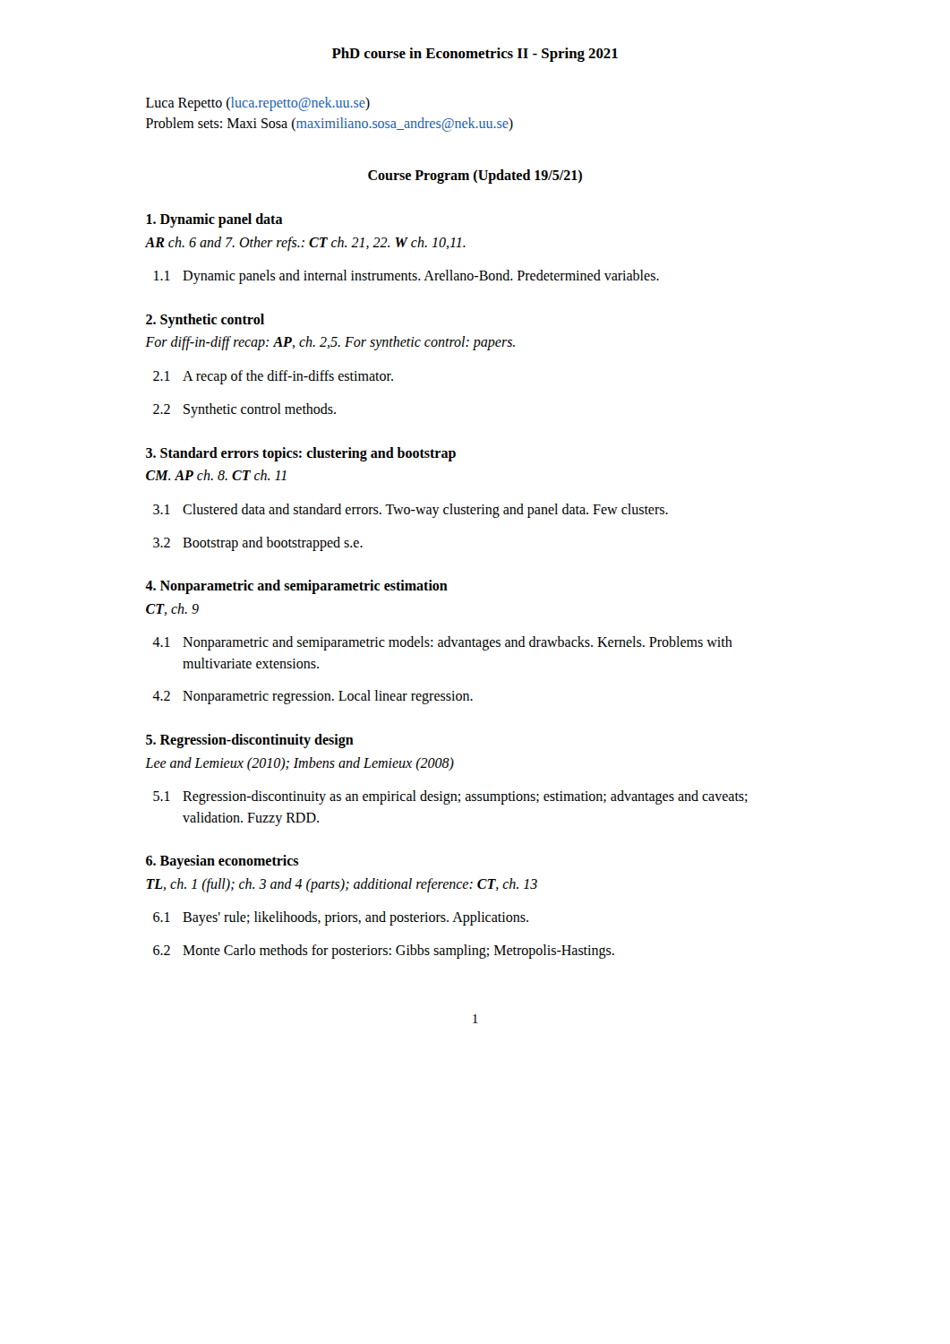PhD course in Econometrics II - Spring 2021
Luca Repetto (luca.repetto@nek.uu.se)
Problem sets: Maxi Sosa (maximiliano.sosa_andres@nek.uu.se)
Course Program (Updated 19/5/21)
1. Dynamic panel data
AR ch. 6 and 7. Other refs.: CT ch. 21, 22. W ch. 10,11.
1.1 Dynamic panels and internal instruments. Arellano-Bond. Predetermined variables.
2. Synthetic control
For diff-in-diff recap: AP, ch. 2,5. For synthetic control: papers.
2.1 A recap of the diff-in-diffs estimator.
2.2 Synthetic control methods.
3. Standard errors topics: clustering and bootstrap
CM. AP ch. 8. CT ch. 11
3.1 Clustered data and standard errors. Two-way clustering and panel data. Few clusters.
3.2 Bootstrap and bootstrapped s.e.
4. Nonparametric and semiparametric estimation
CT, ch. 9
4.1 Nonparametric and semiparametric models: advantages and drawbacks. Kernels. Problems with multivariate extensions.
4.2 Nonparametric regression. Local linear regression.
5. Regression-discontinuity design
Lee and Lemieux (2010); Imbens and Lemieux (2008)
5.1 Regression-discontinuity as an empirical design; assumptions; estimation; advantages and caveats; validation. Fuzzy RDD.
6. Bayesian econometrics
TL, ch. 1 (full); ch. 3 and 4 (parts); additional reference: CT, ch. 13
6.1 Bayes' rule; likelihoods, priors, and posteriors. Applications.
6.2 Monte Carlo methods for posteriors: Gibbs sampling; Metropolis-Hastings.
1